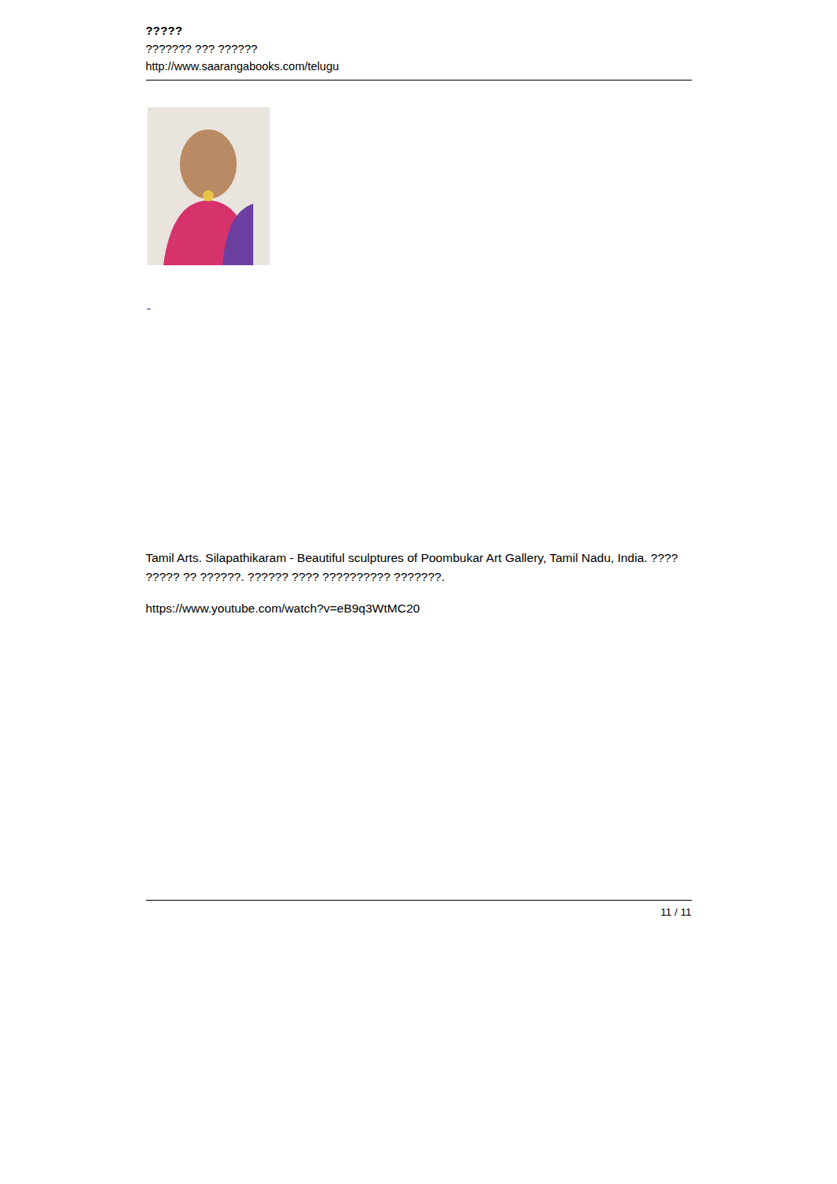?????
??????? ??? ??????
http://www.saarangabooks.com/telugu
Tamil Arts. Silapathikaram - Beautiful sculptures of Poombukar Art Gallery, Tamil Nadu, India. ???? ????? ?? ??????. ?????? ???? ?????????? ???????.
https://www.youtube.com/watch?v=eB9q3WtMC20
11 / 11